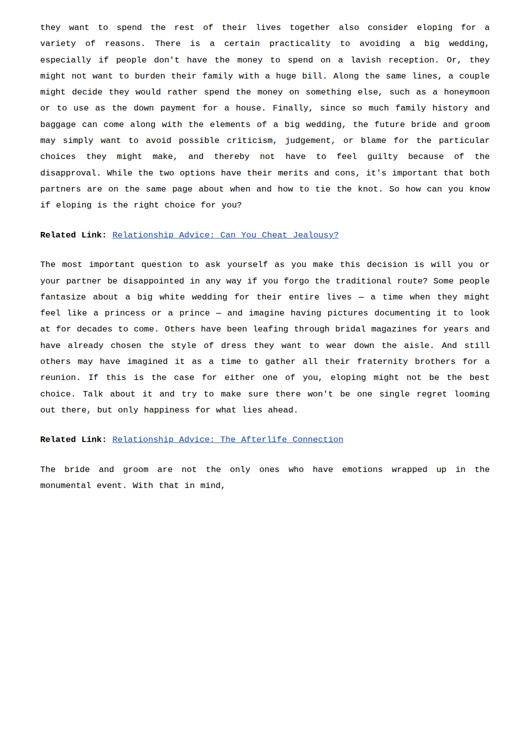they want to spend the rest of their lives together also consider eloping for a variety of reasons. There is a certain practicality to avoiding a big wedding, especially if people don't have the money to spend on a lavish reception. Or, they might not want to burden their family with a huge bill. Along the same lines, a couple might decide they would rather spend the money on something else, such as a honeymoon or to use as the down payment for a house. Finally, since so much family history and baggage can come along with the elements of a big wedding, the future bride and groom may simply want to avoid possible criticism, judgement, or blame for the particular choices they might make, and thereby not have to feel guilty because of the disapproval. While the two options have their merits and cons, it's important that both partners are on the same page about when and how to tie the knot. So how can you know if eloping is the right choice for you?
Related Link: Relationship Advice: Can You Cheat Jealousy?
The most important question to ask yourself as you make this decision is will you or your partner be disappointed in any way if you forgo the traditional route? Some people fantasize about a big white wedding for their entire lives — a time when they might feel like a princess or a prince — and imagine having pictures documenting it to look at for decades to come. Others have been leafing through bridal magazines for years and have already chosen the style of dress they want to wear down the aisle. And still others may have imagined it as a time to gather all their fraternity brothers for a reunion. If this is the case for either one of you, eloping might not be the best choice. Talk about it and try to make sure there won't be one single regret looming out there, but only happiness for what lies ahead.
Related Link: Relationship Advice: The Afterlife Connection
The bride and groom are not the only ones who have emotions wrapped up in the monumental event. With that in mind,